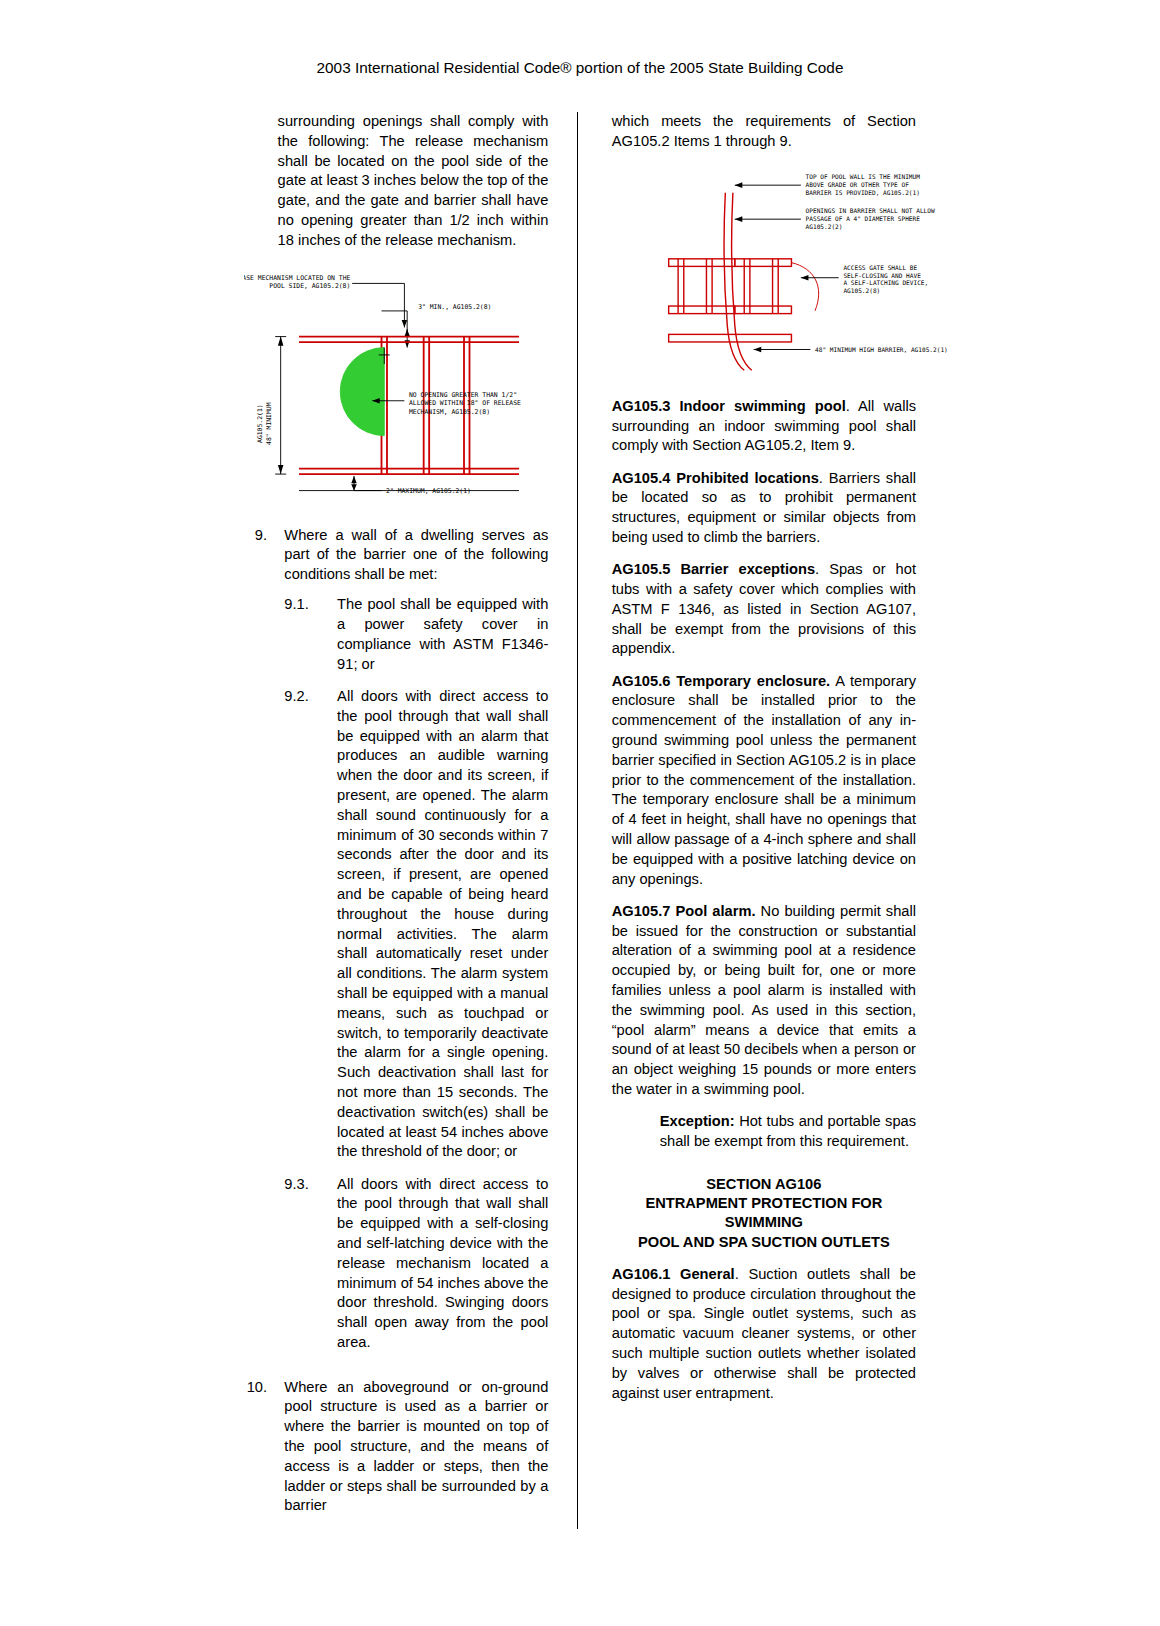2003 International Residential Code® portion of the 2005 State Building Code
surrounding openings shall comply with the following: The release mechanism shall be located on the pool side of the gate at least 3 inches below the top of the gate, and the gate and barrier shall have no opening greater than 1/2 inch within 18 inches of the release mechanism.
RELEASE MECHANISM LOCATED ON THE POOL SIDE, AG105.2(8) 3" MIN., AG105.2(8) 48" MINIMUM AG105.2(1) NO OPENING GREATER THAN 1/2" ALLOWED WITHIN 18" OF RELEASE MECHANISM, AG105.2(8) 2" MAXIMUM, AG105.2(1)
9. Where a wall of a dwelling serves as part of the barrier one of the following conditions shall be met:
9.1. The pool shall be equipped with a power safety cover in compliance with ASTM F1346-91; or
9.2. All doors with direct access to the pool through that wall shall be equipped with an alarm that produces an audible warning when the door and its screen, if present, are opened. The alarm shall sound continuously for a minimum of 30 seconds within 7 seconds after the door and its screen, if present, are opened and be capable of being heard throughout the house during normal activities. The alarm shall automatically reset under all conditions. The alarm system shall be equipped with a manual means, such as touchpad or switch, to temporarily deactivate the alarm for a single opening. Such deactivation shall last for not more than 15 seconds. The deactivation switch(es) shall be located at least 54 inches above the threshold of the door; or
9.3. All doors with direct access to the pool through that wall shall be equipped with a self-closing and self-latching device with the release mechanism located a minimum of 54 inches above the door threshold. Swinging doors shall open away from the pool area.
10. Where an aboveground or on-ground pool structure is used as a barrier or where the barrier is mounted on top of the pool structure, and the means of access is a ladder or steps, then the ladder or steps shall be surrounded by a barrier
which meets the requirements of Section AG105.2 Items 1 through 9.
TOP OF POOL WALL IS THE MINIMUM ABOVE GRADE OR OTHER TYPE OF BARRIER IS PROVIDED, AG105.2(1) OPENINGS IN BARRIER SHALL NOT ALLOW PASSAGE OF A 4" DIAMETER SPHERE AG105.2(2) ACCESS GATE SHALL BE SELF-CLOSING AND HAVE A SELF-LATCHING DEVICE, AG105.2(8) 48" MINIMUM HIGH BARRIER, AG105.2(1)
AG105.3 Indoor swimming pool. All walls surrounding an indoor swimming pool shall comply with Section AG105.2, Item 9.
AG105.4 Prohibited locations. Barriers shall be located so as to prohibit permanent structures, equipment or similar objects from being used to climb the barriers.
AG105.5 Barrier exceptions. Spas or hot tubs with a safety cover which complies with ASTM F 1346, as listed in Section AG107, shall be exempt from the provisions of this appendix.
AG105.6 Temporary enclosure. A temporary enclosure shall be installed prior to the commencement of the installation of any in-ground swimming pool unless the permanent barrier specified in Section AG105.2 is in place prior to the commencement of the installation. The temporary enclosure shall be a minimum of 4 feet in height, shall have no openings that will allow passage of a 4-inch sphere and shall be equipped with a positive latching device on any openings.
AG105.7 Pool alarm. No building permit shall be issued for the construction or substantial alteration of a swimming pool at a residence occupied by, or being built for, one or more families unless a pool alarm is installed with the swimming pool. As used in this section, “pool alarm” means a device that emits a sound of at least 50 decibels when a person or an object weighing 15 pounds or more enters the water in a swimming pool.
Exception: Hot tubs and portable spas shall be exempt from this requirement.
SECTION AG106
ENTRAPMENT PROTECTION FOR SWIMMING
POOL AND SPA SUCTION OUTLETS
AG106.1 General. Suction outlets shall be designed to produce circulation throughout the pool or spa. Single outlet systems, such as automatic vacuum cleaner systems, or other such multiple suction outlets whether isolated by valves or otherwise shall be protected against user entrapment.